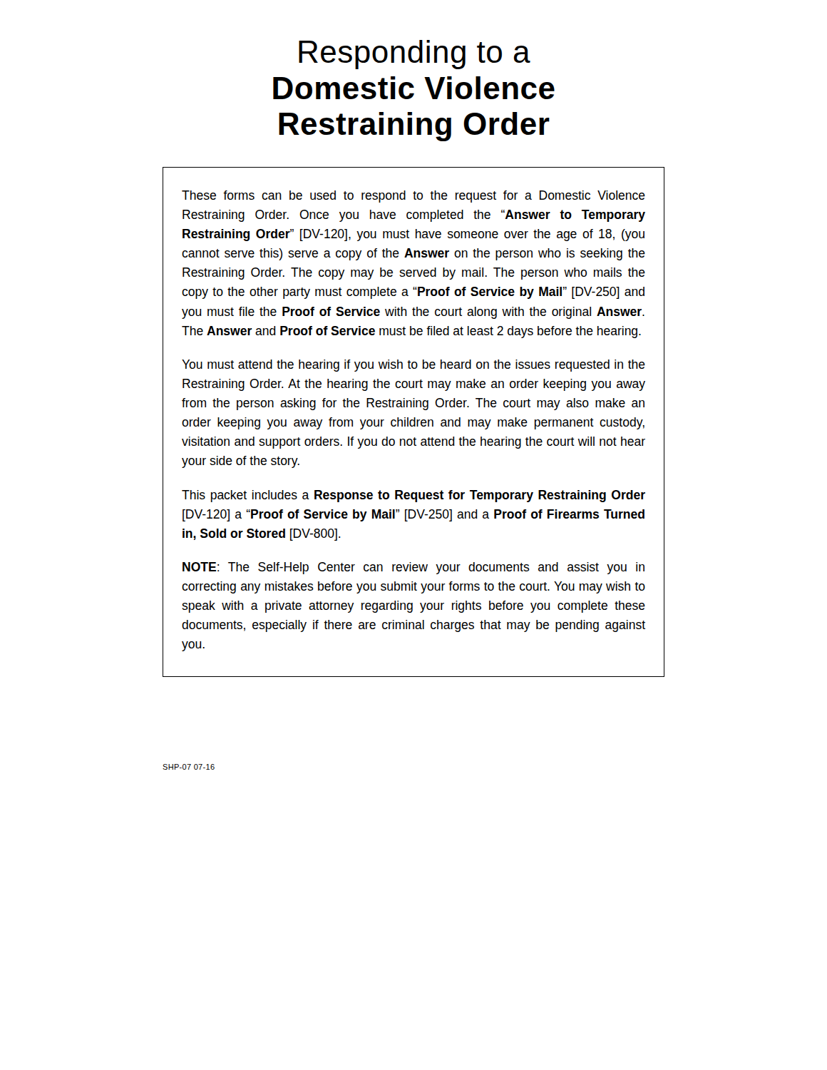Responding to a Domestic Violence Restraining Order
These forms can be used to respond to the request for a Domestic Violence Restraining Order. Once you have completed the “Answer to Temporary Restraining Order” [DV-120], you must have someone over the age of 18, (you cannot serve this) serve a copy of the Answer on the person who is seeking the Restraining Order. The copy may be served by mail. The person who mails the copy to the other party must complete a “Proof of Service by Mail” [DV-250] and you must file the Proof of Service with the court along with the original Answer. The Answer and Proof of Service must be filed at least 2 days before the hearing.
You must attend the hearing if you wish to be heard on the issues requested in the Restraining Order. At the hearing the court may make an order keeping you away from the person asking for the Restraining Order. The court may also make an order keeping you away from your children and may make permanent custody, visitation and support orders. If you do not attend the hearing the court will not hear your side of the story.
This packet includes a Response to Request for Temporary Restraining Order [DV-120] a “Proof of Service by Mail” [DV-250] and a Proof of Firearms Turned in, Sold or Stored [DV-800].
NOTE: The Self-Help Center can review your documents and assist you in correcting any mistakes before you submit your forms to the court. You may wish to speak with a private attorney regarding your rights before you complete these documents, especially if there are criminal charges that may be pending against you.
SHP-07 07-16